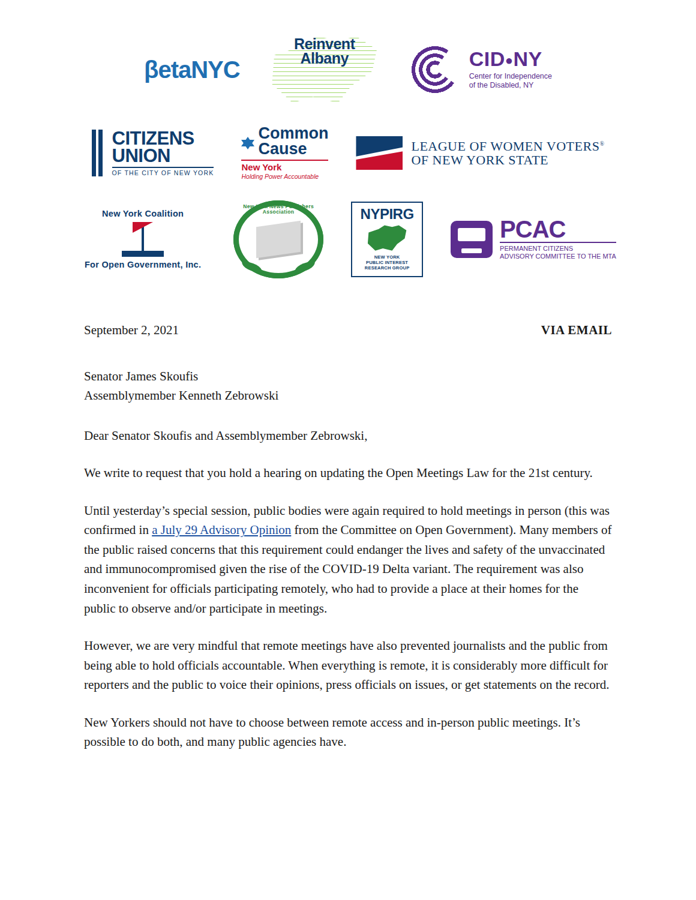βetaNYC
ReinventAlbany
CID●NY
Center for Independence
of the Disabled, NY
CITIZENS
UNION
OF THE CITY OF NEW YORK
Common
Cause
New York
Holding Power Accountable
LWV
LEAGUE OF WOMEN VOTERS®
OF NEW YORK STATE
New York Coalition
For Open Government, Inc.
New York News Publishers Association
NYPIRG
NEW YORK
PUBLIC INTEREST
RESEARCH GROUP
PCAC
PERMANENT CITIZENS
ADVISORY COMMITTEE TO THE MTA
September 2, 2021 VIA EMAIL
Senator James Skoufis
Assemblymember Kenneth Zebrowski
Dear Senator Skoufis and Assemblymember Zebrowski,
We write to request that you hold a hearing on updating the Open Meetings Law for the 21st century.
Until yesterday’s special session, public bodies were again required to hold meetings in person (this was confirmed in a July 29 Advisory Opinion from the Committee on Open Government). Many members of the public raised concerns that this requirement could endanger the lives and safety of the unvaccinated and immunocompromised given the rise of the COVID-19 Delta variant. The requirement was also inconvenient for officials participating remotely, who had to provide a place at their homes for the public to observe and/or participate in meetings.
However, we are very mindful that remote meetings have also prevented journalists and the public from being able to hold officials accountable. When everything is remote, it is considerably more difficult for reporters and the public to voice their opinions, press officials on issues, or get statements on the record.
New Yorkers should not have to choose between remote access and in-person public meetings. It’s possible to do both, and many public agencies have.